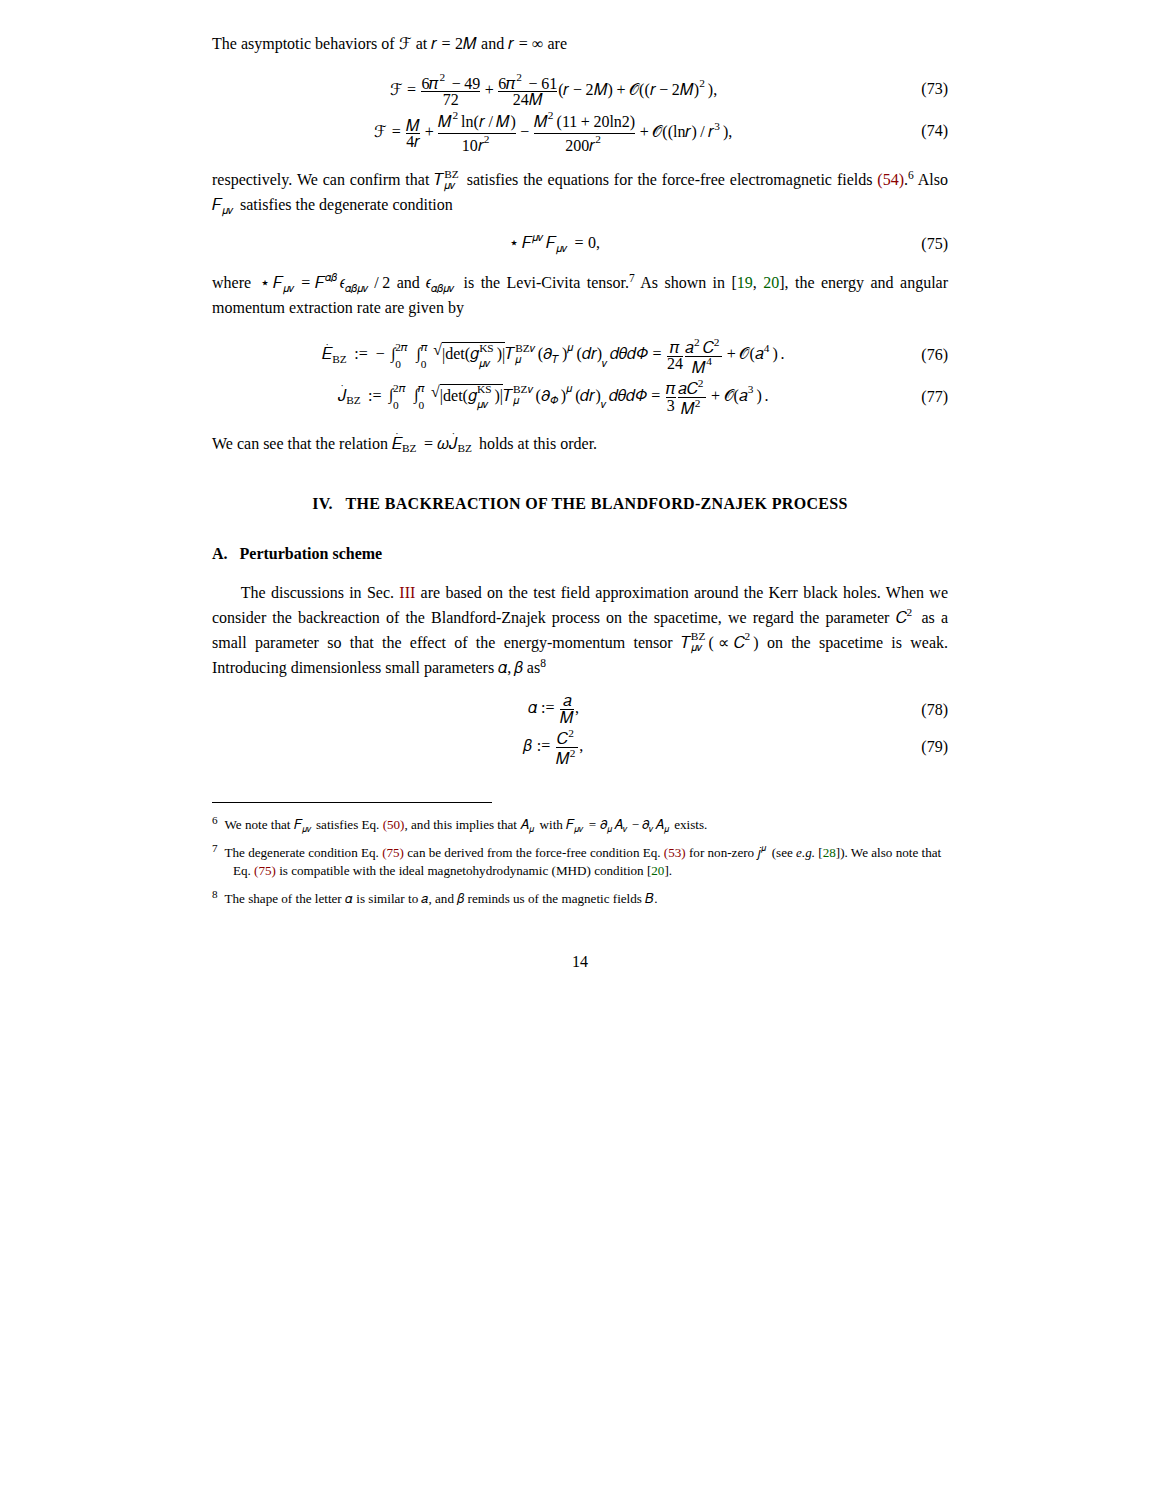The asymptotic behaviors of ℱ at r=2M and r=∞ are
ℱ= 6π2−4972 + 6π2−6124M (r−2M) + 𝒪((r−2M)2) ,
(73)
ℱ= M4r + M2ln(r/M)10r2 − M2(11+20ln2)200r2 + 𝒪((lnr)/r3) ,
(74)
respectively. We can confirm that TμνBZ satisfies the equations for the force-free electromagnetic fields (54).6 Also Fμν satisfies the degenerate condition
⋆Fμν Fμν =0,
(75)
where ⋆Fμν=Fαβϵαβμν/2 and ϵαβμν is the Levi-Civita tensor.7 As shown in [19, 20], the energy and angular momentum extraction rate are given by
E˙BZ := − ∫02π ∫0π |det(gμνKS)| TμBZν (∂T)μ (dr)ν dθdΦ = π24 a2C2M4 + 𝒪(a4).
(76)
J˙BZ := ∫02π ∫0π |det(gμνKS)| TμBZν (∂Φ)μ (dr)ν dθdΦ = π3 aC2M2 + 𝒪(a3).
(77)
We can see that the relation E˙BZ=ωJ˙BZ holds at this order.
IV. THE BACKREACTION OF THE BLANDFORD-ZNAJEK PROCESS
A. Perturbation scheme
The discussions in Sec. III are based on the test field approximation around the Kerr black holes. When we consider the backreaction of the Blandford-Znajek process on the spacetime, we regard the parameter C2 as a small parameter so that the effect of the energy-momentum tensor TμνBZ(∝C2) on the spacetime is weak. Introducing dimensionless small parameters α,β as8
α:=aM,
(78)
β:=C2M2,
(79)
6 We note that Fμν satisfies Eq. (50), and this implies that Aμ with Fμν=∂μAν−∂νAμ exists.
7 The degenerate condition Eq. (75) can be derived from the force-free condition Eq. (53) for non-zero jμ (see e.g. [28]). We also note that Eq. (75) is compatible with the ideal magnetohydrodynamic (MHD) condition [20].
8 The shape of the letter α is similar to a, and β reminds us of the magnetic fields B.
14